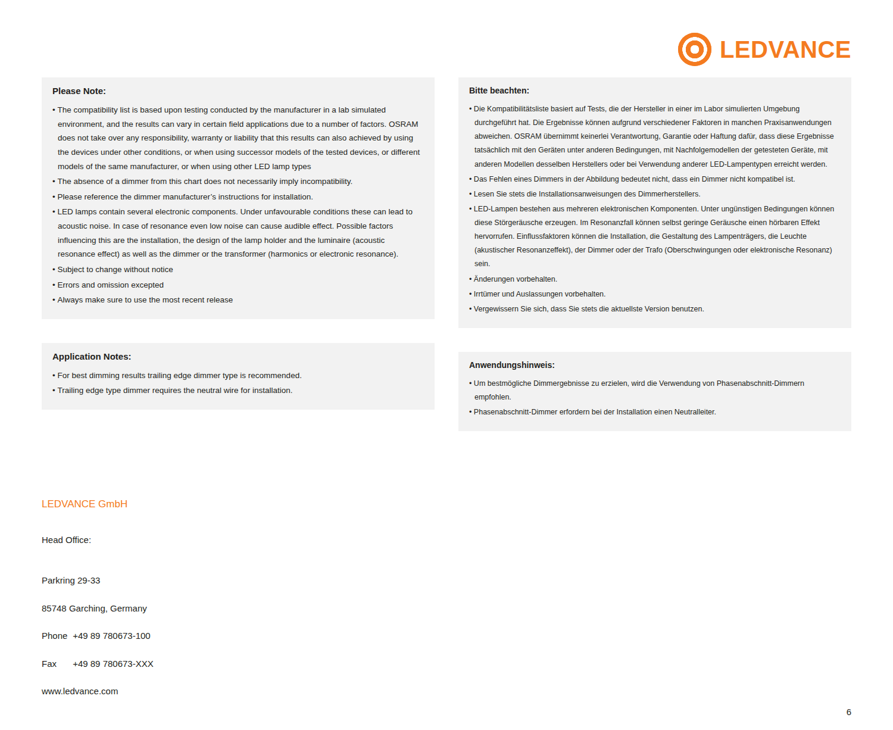LEDVANCE
Please Note:
The compatibility list is based upon testing conducted by the manufacturer in a lab simulated environment, and the results can vary in certain field applications due to a number of factors. OSRAM does not take over any responsibility, warranty or liability that this results can also achieved by using the devices under other conditions, or when using successor models of the tested devices, or different models of the same manufacturer, or when using other LED lamp types
The absence of a dimmer from this chart does not necessarily imply incompatibility.
Please reference the dimmer manufacturer’s instructions for installation.
LED lamps contain several electronic components. Under unfavourable conditions these can lead to acoustic noise. In case of resonance even low noise can cause audible effect. Possible factors influencing this are the installation, the design of the lamp holder and the luminaire (acoustic resonance effect) as well as the dimmer or the transformer (harmonics or electronic resonance).
Subject to change without notice
Errors and omission excepted
Always make sure to use the most recent release
Application Notes:
For best dimming results trailing edge dimmer type is recommended.
Trailing edge type dimmer requires the neutral wire for installation.
Bitte beachten:
Die Kompatibilitätsliste basiert auf Tests, die der Hersteller in einer im Labor simulierten Umgebung durchgeführt hat. Die Ergebnisse können aufgrund verschiedener Faktoren in manchen Praxisanwendungen abweichen. OSRAM übernimmt keinerlei Verantwortung, Garantie oder Haftung dafür, dass diese Ergebnisse tatsächlich mit den Geräten unter anderen Bedingungen, mit Nachfolgemodellen der getesteten Geräte, mit anderen Modellen desselben Herstellers oder bei Verwendung anderer LED-Lampentypen erreicht werden.
Das Fehlen eines Dimmers in der Abbildung bedeutet nicht, dass ein Dimmer nicht kompatibel ist.
Lesen Sie stets die Installationsanweisungen des Dimmerherstellers.
LED-Lampen bestehen aus mehreren elektronischen Komponenten. Unter ungünstigen Bedingungen können diese Störgeräusche erzeugen. Im Resonanzfall können selbst geringe Geräusche einen hörbaren Effekt hervorrufen. Einflussfaktoren können die Installation, die Gestaltung des Lampenträgers, die Leuchte (akustischer Resonanzeffekt), der Dimmer oder der Trafo (Oberschwingungen oder elektronische Resonanz) sein.
Änderungen vorbehalten.
Irrtümer und Auslassungen vorbehalten.
Vergewissern Sie sich, dass Sie stets die aktuellste Version benutzen.
Anwendungshinweis:
Um bestmögliche Dimmergebnisse zu erzielen, wird die Verwendung von Phasenabschnitt-Dimmern empfohlen.
Phasenabschnitt-Dimmer erfordern bei der Installation einen Neutralleiter.
LEDVANCE GmbH
Head Office:
Parkring 29-33 85748 Garching, Germany Phone +49 89 780673-100 Fax +49 89 780673-XXX www.ledvance.com
6